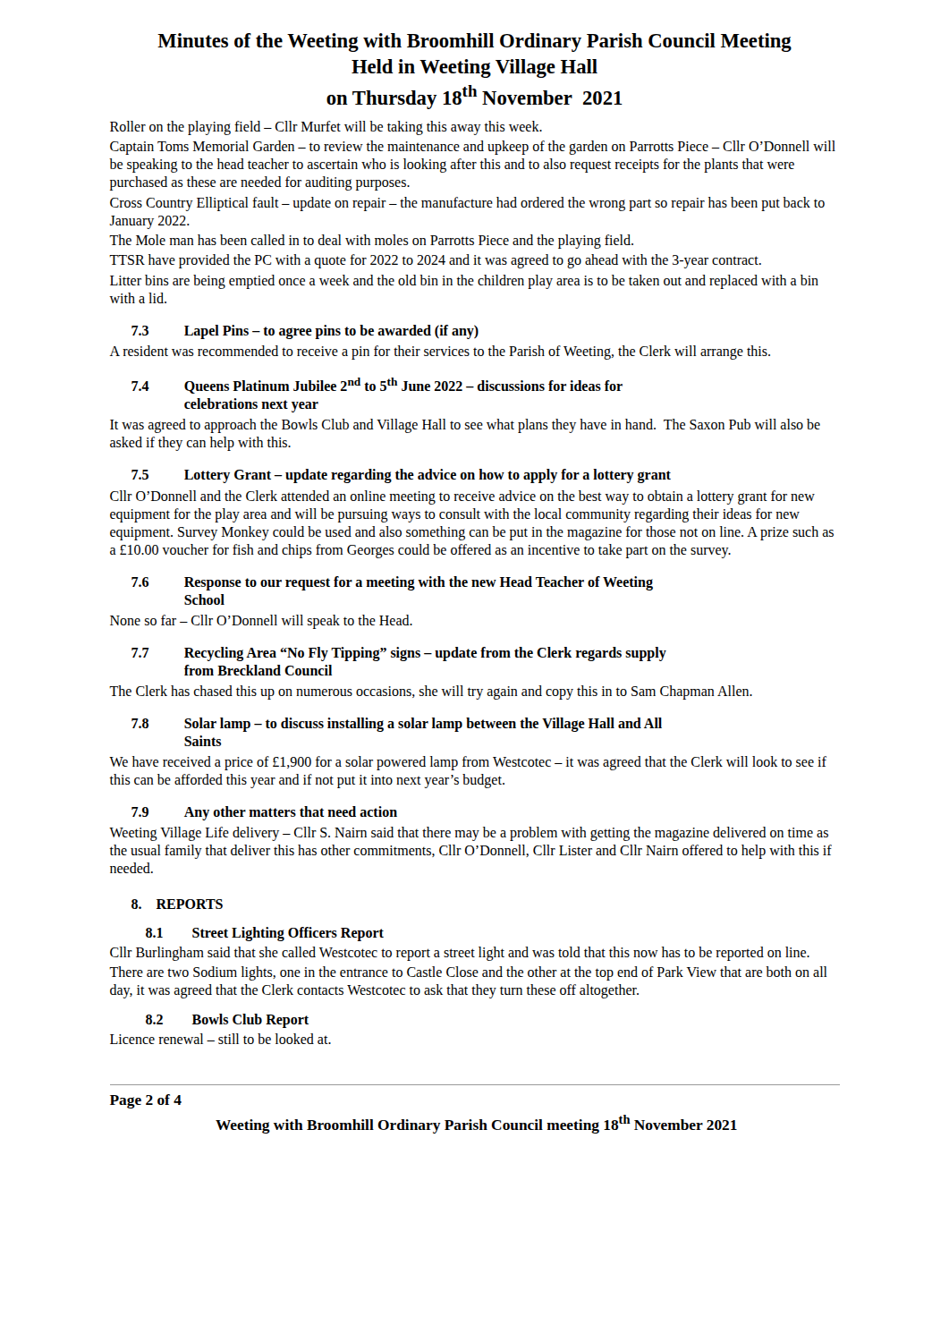Minutes of the Weeting with Broomhill Ordinary Parish Council Meeting
Held in Weeting Village Hall
on Thursday 18th November 2021
Roller on the playing field – Cllr Murfet will be taking this away this week.
Captain Toms Memorial Garden – to review the maintenance and upkeep of the garden on Parrotts Piece – Cllr O’Donnell will be speaking to the head teacher to ascertain who is looking after this and to also request receipts for the plants that were purchased as these are needed for auditing purposes.
Cross Country Elliptical fault – update on repair – the manufacture had ordered the wrong part so repair has been put back to January 2022.
The Mole man has been called in to deal with moles on Parrotts Piece and the playing field.
TTSR have provided the PC with a quote for 2022 to 2024 and it was agreed to go ahead with the 3-year contract.
Litter bins are being emptied once a week and the old bin in the children play area is to be taken out and replaced with a bin with a lid.
7.3 Lapel Pins – to agree pins to be awarded (if any)
A resident was recommended to receive a pin for their services to the Parish of Weeting, the Clerk will arrange this.
7.4 Queens Platinum Jubilee 2nd to 5th June 2022 – discussions for ideas forcelebrations next year
It was agreed to approach the Bowls Club and Village Hall to see what plans they have in hand. The Saxon Pub will also be asked if they can help with this.
7.5 Lottery Grant – update regarding the advice on how to apply for a lottery grant
Cllr O’Donnell and the Clerk attended an online meeting to receive advice on the best way to obtain a lottery grant for new equipment for the play area and will be pursuing ways to consult with the local community regarding their ideas for new equipment. Survey Monkey could be used and also something can be put in the magazine for those not on line. A prize such as a £10.00 voucher for fish and chips from Georges could be offered as an incentive to take part on the survey.
7.6 Response to our request for a meeting with the new Head Teacher of WeetingSchool
None so far – Cllr O’Donnell will speak to the Head.
7.7 Recycling Area “No Fly Tipping” signs – update from the Clerk regards supplyfrom Breckland Council
The Clerk has chased this up on numerous occasions, she will try again and copy this in to Sam Chapman Allen.
7.8 Solar lamp – to discuss installing a solar lamp between the Village Hall and AllSaints
We have received a price of £1,900 for a solar powered lamp from Westcotec – it was agreed that the Clerk will look to see if this can be afforded this year and if not put it into next year’s budget.
7.9 Any other matters that need action
Weeting Village Life delivery – Cllr S. Nairn said that there may be a problem with getting the magazine delivered on time as the usual family that deliver this has other commitments, Cllr O’Donnell, Cllr Lister and Cllr Nairn offered to help with this if needed.
8. REPORTS
8.1 Street Lighting Officers Report
Cllr Burlingham said that she called Westcotec to report a street light and was told that this now has to be reported on line.
There are two Sodium lights, one in the entrance to Castle Close and the other at the top end of Park View that are both on all day, it was agreed that the Clerk contacts Westcotec to ask that they turn these off altogether.
8.2 Bowls Club Report
Licence renewal – still to be looked at.
Page 2 of 4
Weeting with Broomhill Ordinary Parish Council meeting 18th November 2021